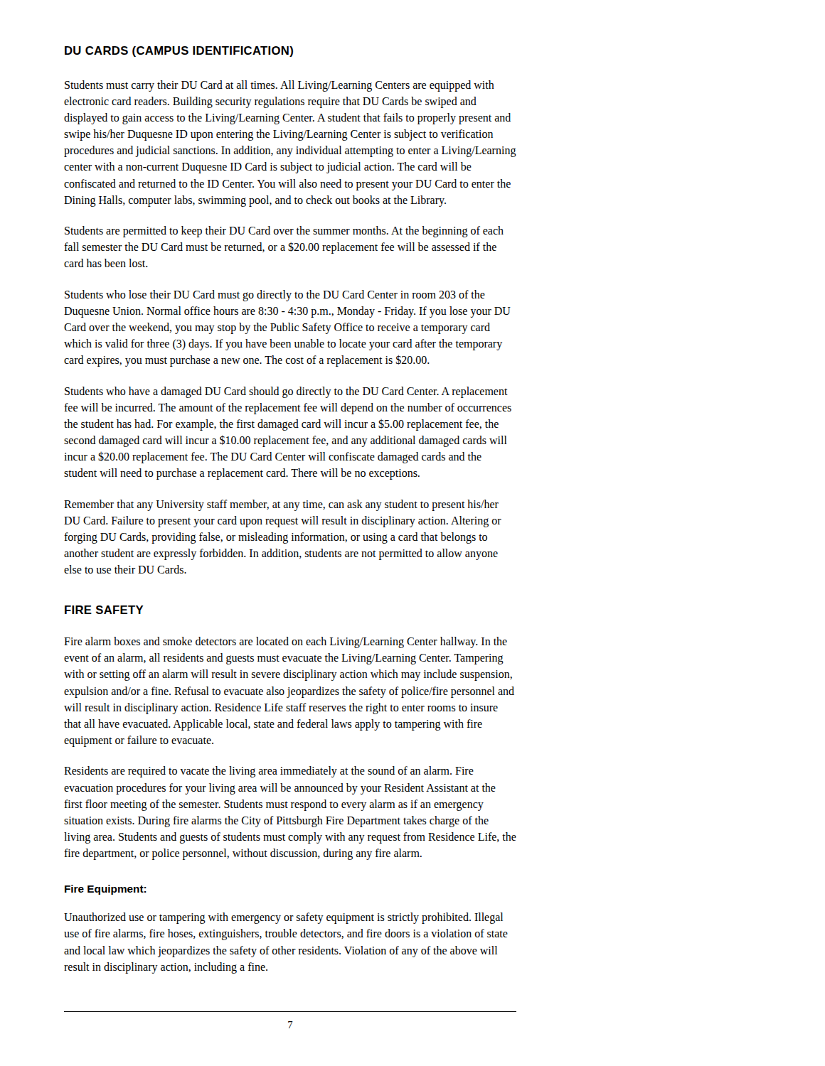DU CARDS (CAMPUS IDENTIFICATION)
Students must carry their DU Card at all times. All Living/Learning Centers are equipped with electronic card readers. Building security regulations require that DU Cards be swiped and displayed to gain access to the Living/Learning Center. A student that fails to properly present and swipe his/her Duquesne ID upon entering the Living/Learning Center is subject to verification procedures and judicial sanctions. In addition, any individual attempting to enter a Living/Learning center with a non-current Duquesne ID Card is subject to judicial action. The card will be confiscated and returned to the ID Center. You will also need to present your DU Card to enter the Dining Halls, computer labs, swimming pool, and to check out books at the Library.
Students are permitted to keep their DU Card over the summer months. At the beginning of each fall semester the DU Card must be returned, or a $20.00 replacement fee will be assessed if the card has been lost.
Students who lose their DU Card must go directly to the DU Card Center in room 203 of the Duquesne Union. Normal office hours are 8:30 - 4:30 p.m., Monday - Friday. If you lose your DU Card over the weekend, you may stop by the Public Safety Office to receive a temporary card which is valid for three (3) days. If you have been unable to locate your card after the temporary card expires, you must purchase a new one. The cost of a replacement is $20.00.
Students who have a damaged DU Card should go directly to the DU Card Center. A replacement fee will be incurred. The amount of the replacement fee will depend on the number of occurrences the student has had. For example, the first damaged card will incur a $5.00 replacement fee, the second damaged card will incur a $10.00 replacement fee, and any additional damaged cards will incur a $20.00 replacement fee. The DU Card Center will confiscate damaged cards and the student will need to purchase a replacement card. There will be no exceptions.
Remember that any University staff member, at any time, can ask any student to present his/her DU Card. Failure to present your card upon request will result in disciplinary action. Altering or forging DU Cards, providing false, or misleading information, or using a card that belongs to another student are expressly forbidden. In addition, students are not permitted to allow anyone else to use their DU Cards.
FIRE SAFETY
Fire alarm boxes and smoke detectors are located on each Living/Learning Center hallway. In the event of an alarm, all residents and guests must evacuate the Living/Learning Center. Tampering with or setting off an alarm will result in severe disciplinary action which may include suspension, expulsion and/or a fine. Refusal to evacuate also jeopardizes the safety of police/fire personnel and will result in disciplinary action. Residence Life staff reserves the right to enter rooms to insure that all have evacuated. Applicable local, state and federal laws apply to tampering with fire equipment or failure to evacuate.
Residents are required to vacate the living area immediately at the sound of an alarm. Fire evacuation procedures for your living area will be announced by your Resident Assistant at the first floor meeting of the semester. Students must respond to every alarm as if an emergency situation exists. During fire alarms the City of Pittsburgh Fire Department takes charge of the living area. Students and guests of students must comply with any request from Residence Life, the fire department, or police personnel, without discussion, during any fire alarm.
Fire Equipment:
Unauthorized use or tampering with emergency or safety equipment is strictly prohibited. Illegal use of fire alarms, fire hoses, extinguishers, trouble detectors, and fire doors is a violation of state and local law which jeopardizes the safety of other residents. Violation of any of the above will result in disciplinary action, including a fine.
7